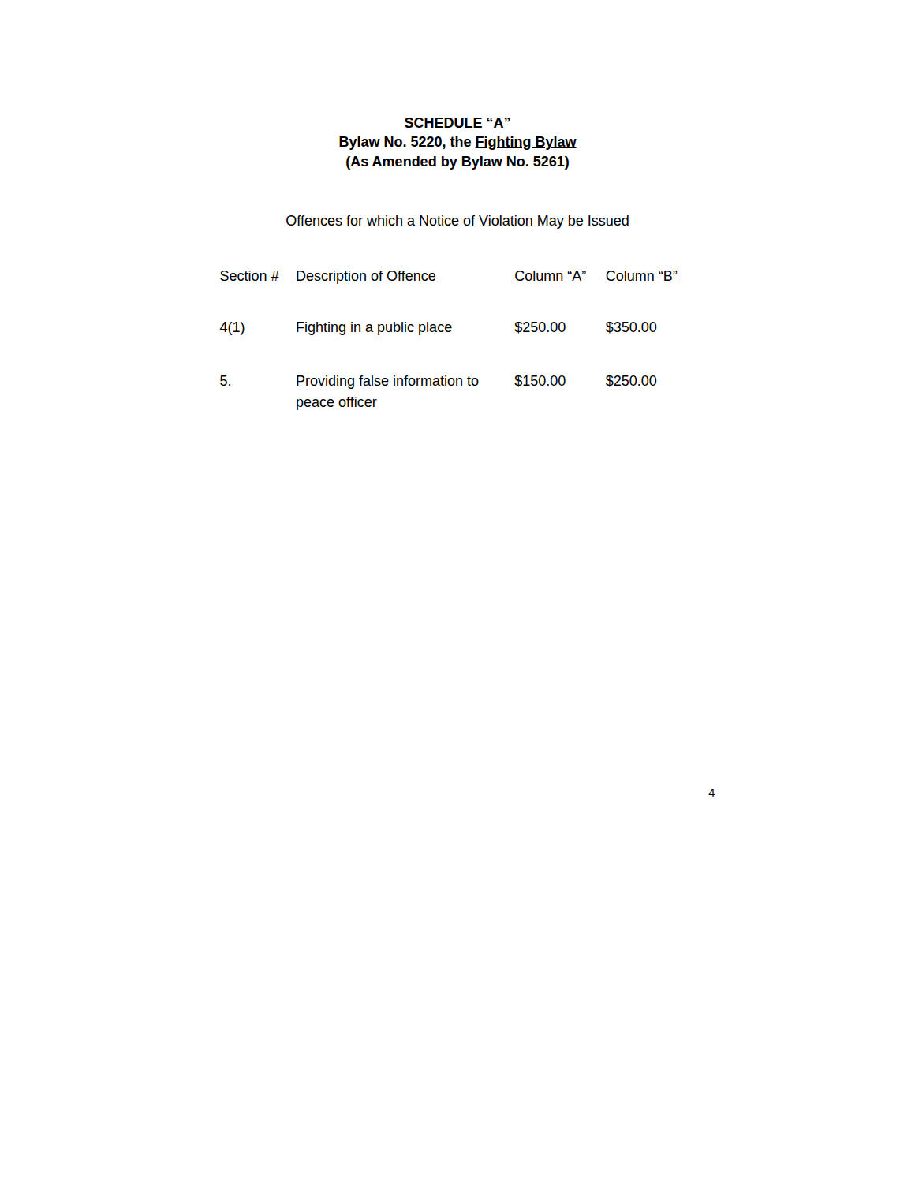SCHEDULE “A”
Bylaw No. 5220, the Fighting Bylaw
(As Amended by Bylaw No. 5261)
Offences for which a Notice of Violation May be Issued
| Section # | Description of Offence | Column “A” | Column “B” |
| --- | --- | --- | --- |
| 4(1) | Fighting in a public place | $250.00 | $350.00 |
| 5. | Providing false information to peace officer | $150.00 | $250.00 |
4